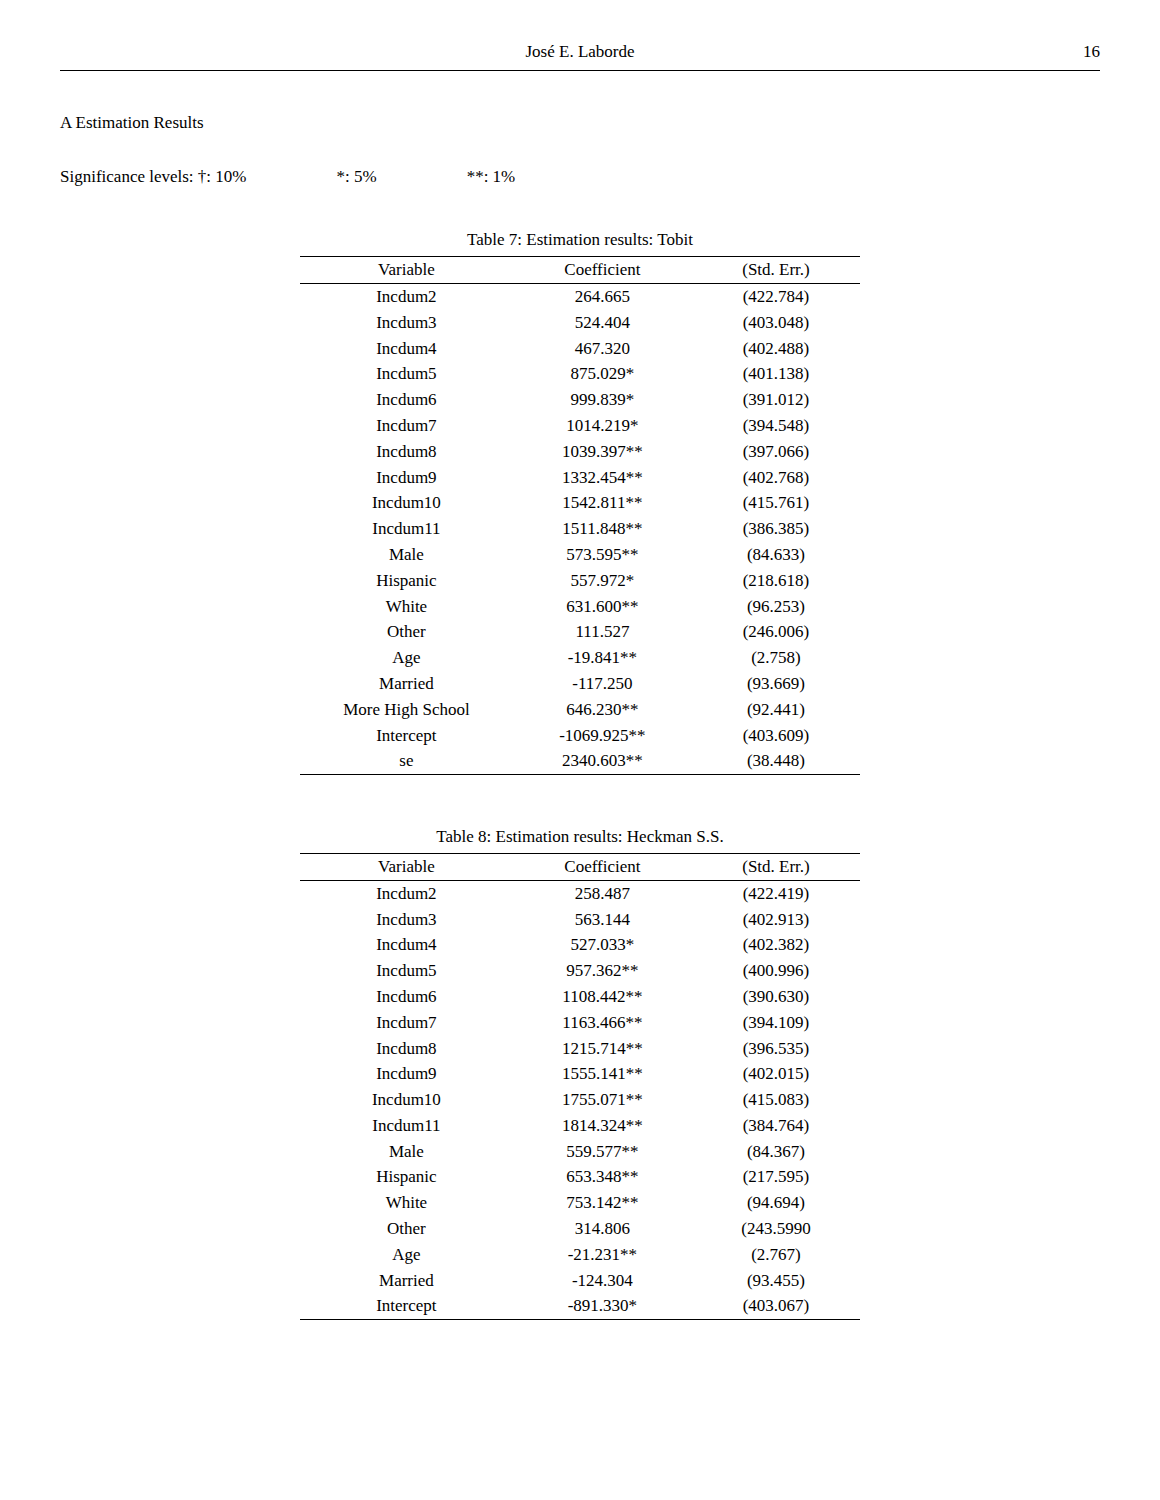José E. Laborde 16
A Estimation Results
Significance levels: †: 10% *: 5% **: 1%
Table 7: Estimation results: Tobit
| Variable | Coefficient | (Std. Err.) |
| --- | --- | --- |
| Incdum2 | 264.665 | (422.784) |
| Incdum3 | 524.404 | (403.048) |
| Incdum4 | 467.320 | (402.488) |
| Incdum5 | 875.029* | (401.138) |
| Incdum6 | 999.839* | (391.012) |
| Incdum7 | 1014.219* | (394.548) |
| Incdum8 | 1039.397** | (397.066) |
| Incdum9 | 1332.454** | (402.768) |
| Incdum10 | 1542.811** | (415.761) |
| Incdum11 | 1511.848** | (386.385) |
| Male | 573.595** | (84.633) |
| Hispanic | 557.972* | (218.618) |
| White | 631.600** | (96.253) |
| Other | 111.527 | (246.006) |
| Age | -19.841** | (2.758) |
| Married | -117.250 | (93.669) |
| More High School | 646.230** | (92.441) |
| Intercept | -1069.925** | (403.609) |
| se | 2340.603** | (38.448) |
Table 8: Estimation results: Heckman S.S.
| Variable | Coefficient | (Std. Err.) |
| --- | --- | --- |
| Incdum2 | 258.487 | (422.419) |
| Incdum3 | 563.144 | (402.913) |
| Incdum4 | 527.033* | (402.382) |
| Incdum5 | 957.362** | (400.996) |
| Incdum6 | 1108.442** | (390.630) |
| Incdum7 | 1163.466** | (394.109) |
| Incdum8 | 1215.714** | (396.535) |
| Incdum9 | 1555.141** | (402.015) |
| Incdum10 | 1755.071** | (415.083) |
| Incdum11 | 1814.324** | (384.764) |
| Male | 559.577** | (84.367) |
| Hispanic | 653.348** | (217.595) |
| White | 753.142** | (94.694) |
| Other | 314.806 | (243.5990 |
| Age | -21.231** | (2.767) |
| Married | -124.304 | (93.455) |
| Intercept | -891.330* | (403.067) |